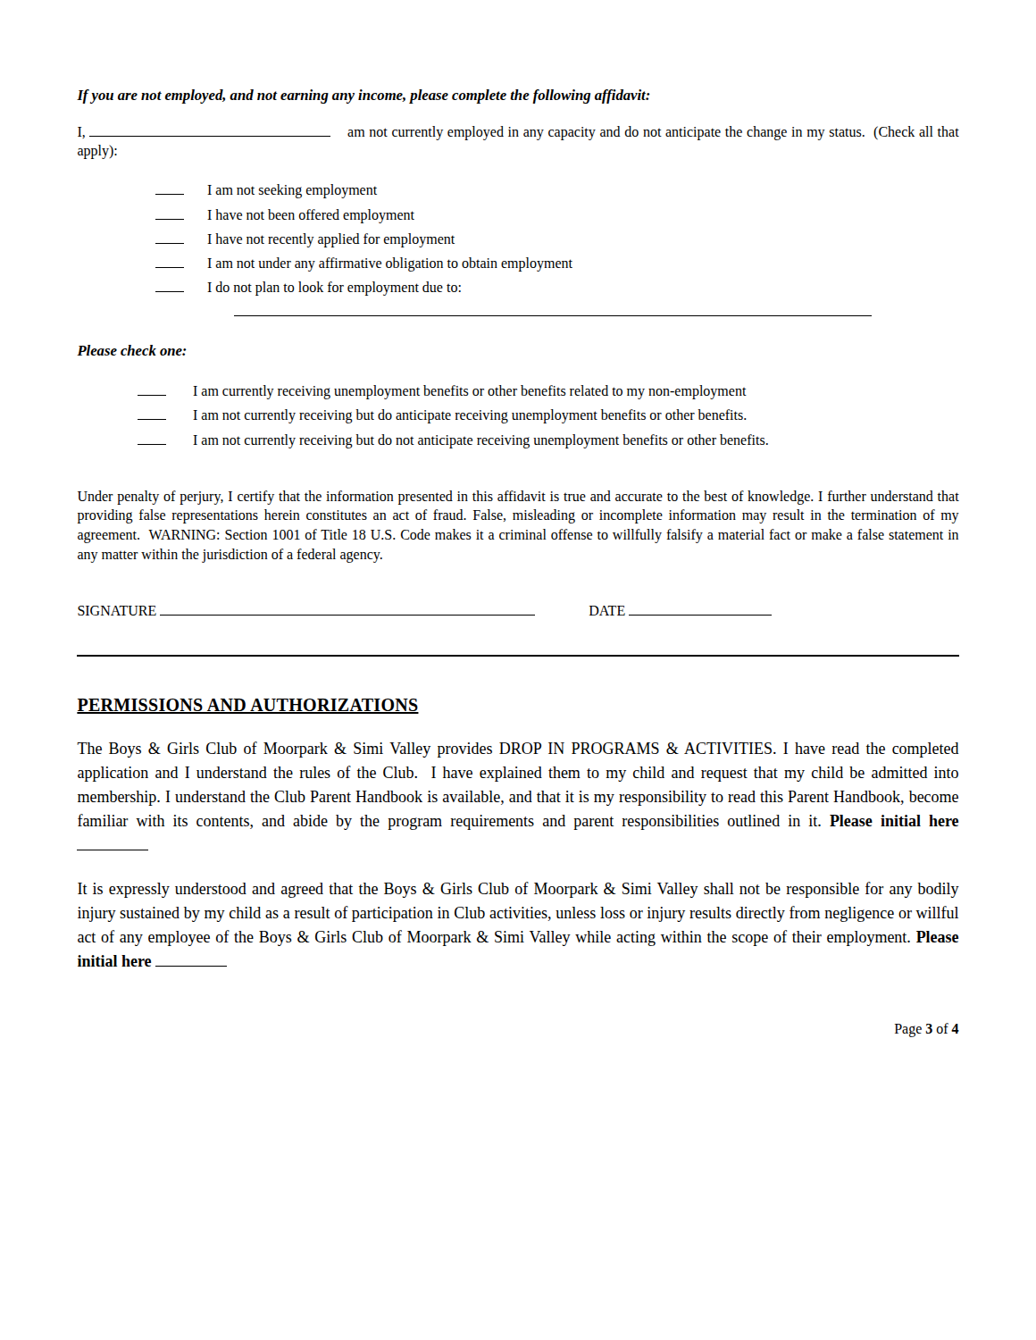If you are not employed, and not earning any income, please complete the following affidavit:
I, am not currently employed in any capacity and do not anticipate the change in my status. (Check all that apply):
I am not seeking employment
I have not been offered employment
I have not recently applied for employment
I am not under any affirmative obligation to obtain employment
I do not plan to look for employment due to:
Please check one:
I am currently receiving unemployment benefits or other benefits related to my non-employment
I am not currently receiving but do anticipate receiving unemployment benefits or other benefits.
I am not currently receiving but do not anticipate receiving unemployment benefits or other benefits.
Under penalty of perjury, I certify that the information presented in this affidavit is true and accurate to the best of knowledge. I further understand that providing false representations herein constitutes an act of fraud. False, misleading or incomplete information may result in the termination of my agreement. WARNING: Section 1001 of Title 18 U.S. Code makes it a criminal offense to willfully falsify a material fact or make a false statement in any matter within the jurisdiction of a federal agency.
SIGNATURE DATE
PERMISSIONS AND AUTHORIZATIONS
The Boys & Girls Club of Moorpark & Simi Valley provides DROP IN PROGRAMS & ACTIVITIES. I have read the completed application and I understand the rules of the Club. I have explained them to my child and request that my child be admitted into membership. I understand the Club Parent Handbook is available, and that it is my responsibility to read this Parent Handbook, become familiar with its contents, and abide by the program requirements and parent responsibilities outlined in it. Please initial here
It is expressly understood and agreed that the Boys & Girls Club of Moorpark & Simi Valley shall not be responsible for any bodily injury sustained by my child as a result of participation in Club activities, unless loss or injury results directly from negligence or willful act of any employee of the Boys & Girls Club of Moorpark & Simi Valley while acting within the scope of their employment. Please initial here
Page 3 of 4